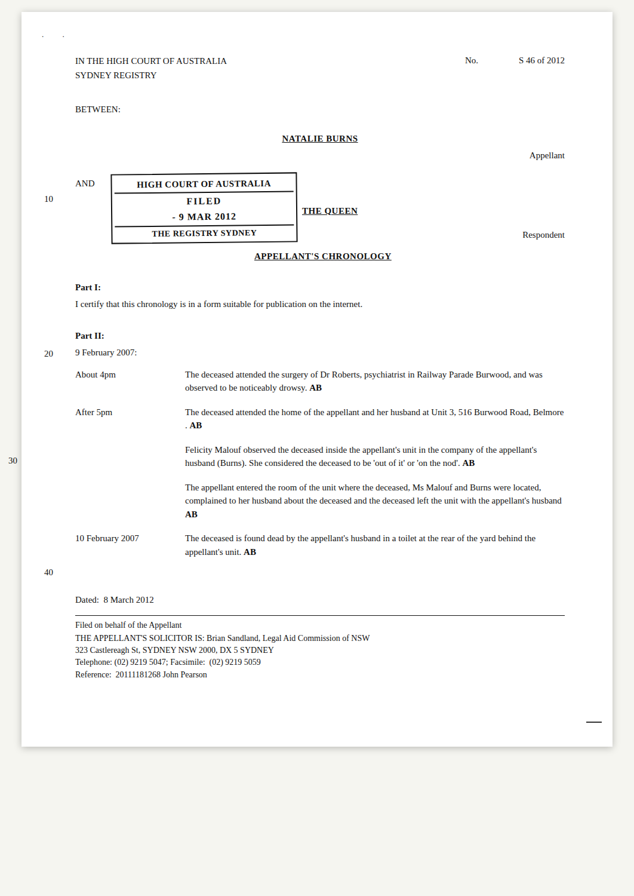. .
IN THE HIGH COURT OF AUSTRALIA
SYDNEY REGISTRY
No. S 46 of 2012
BETWEEN:
NATALIE BURNS
Appellant
AND
HIGH COURT OF AUSTRALIA
FILED
- 9 MAR 2012
THE REGISTRY SYDNEY
THE QUEEN
Respondent
APPELLANT'S CHRONOLOGY
10
Part I:
I certify that this chronology is in a form suitable for publication on the internet.
Part II:
20
9 February 2007:
| About 4pm | The deceased attended the surgery of Dr Roberts, psychiatrist in Railway Parade Burwood, and was observed to be noticeably drowsy. AB |
| After 5pm | The deceased attended the home of the appellant and her husband at Unit 3, 516 Burwood Road, Belmore . AB |
| 30 | Felicity Malouf observed the deceased inside the appellant's unit in the company of the appellant's husband (Burns). She considered the deceased to be 'out of it' or 'on the nod'. AB |
| | The appellant entered the room of the unit where the deceased, Ms Malouf and Burns were located, complained to her husband about the deceased and the deceased left the unit with the appellant's husband AB |
| 10 February 2007 | The deceased is found dead by the appellant's husband in a toilet at the rear of the yard behind the appellant's unit. AB |
40
Dated: 8 March 2012
Filed on behalf of the Appellant
THE APPELLANT'S SOLICITOR IS: Brian Sandland, Legal Aid Commission of NSW
323 Castlereagh St, SYDNEY NSW 2000, DX 5 SYDNEY
Telephone: (02) 9219 5047; Facsimile: (02) 9219 5059
Reference: 20111181268 John Pearson